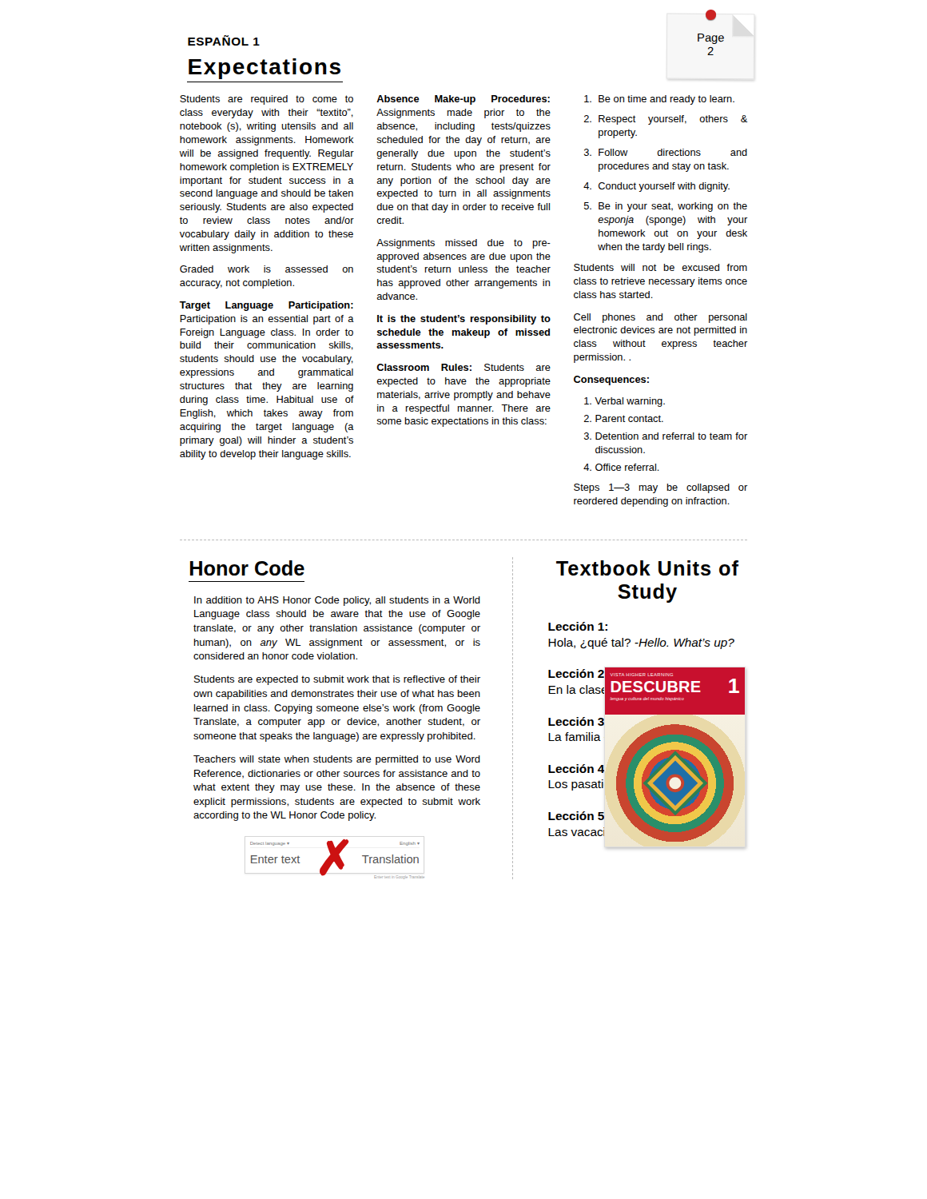Page
2
ESPAÑOL 1
Expectations
Students are required to come to class everyday with their “textito”, notebook (s), writing utensils and all homework assignments. Homework will be assigned frequently. Regular homework completion is EXTREMELY important for student success in a second language and should be taken seriously. Students are also expected to review class notes and/or vocabulary daily in addition to these written assignments.
Graded work is assessed on accuracy, not completion.
Target Language Participation: Participation is an essential part of a Foreign Language class. In order to build their communication skills, students should use the vocabulary, expressions and grammatical structures that they are learning during class time. Habitual use of English, which takes away from acquiring the target language (a primary goal) will hinder a student’s ability to develop their language skills.
Absence Make-up Procedures: Assignments made prior to the absence, including tests/quizzes scheduled for the day of return, are generally due upon the student’s return. Students who are present for any portion of the school day are expected to turn in all assignments due on that day in order to receive full credit.
Assignments missed due to pre-approved absences are due upon the student’s return unless the teacher has approved other arrangements in advance.
It is the student’s responsibility to schedule the makeup of missed assessments.
Classroom Rules: Students are expected to have the appropriate materials, arrive promptly and behave in a respectful manner. There are some basic expectations in this class:
Be on time and ready to learn.
Respect yourself, others & property.
Follow directions and procedures and stay on task.
Conduct yourself with dignity.
Be in your seat, working on the esponja (sponge) with your homework out on your desk when the tardy bell rings.
Students will not be excused from class to retrieve necessary items once class has started.
Cell phones and other personal electronic devices are not permitted in class without express teacher permission. .
Consequences:
Verbal warning.
Parent contact.
Detention and referral to team for discussion.
Office referral.
Steps 1—3 may be collapsed or reordered depending on infraction.
Honor Code
In addition to AHS Honor Code policy, all students in a World Language class should be aware that the use of Google translate, or any other translation assistance (computer or human), on any WL assignment or assessment, or is considered an honor code violation.
Students are expected to submit work that is reflective of their own capabilities and demonstrates their use of what has been learned in class. Copying someone else’s work (from Google Translate, a computer app or device, another student, or someone that speaks the language) are expressly prohibited.
Teachers will state when students are permitted to use Word Reference, dictionaries or other sources for assistance and to what extent they may use these. In the absence of these explicit permissions, students are expected to submit work according to the WL Honor Code policy.
Detect language ▾ ⇄ English ▾
Enter text Translation
✗
Enter text in Google Translate
Textbook Units of Study
1
VISTA HIGHER LEARNING
DESCUBRE
lengua y cultura del mundo hispánico
Lección 1: Hola, ¿qué tal? -Hello. What’s up?
Lección 2: En la clase - In the class
Lección 3: La familia -The Family
Lección 4: Los pasatiempos -Hobbies
Lección 5: Las vacaciones -Vacation